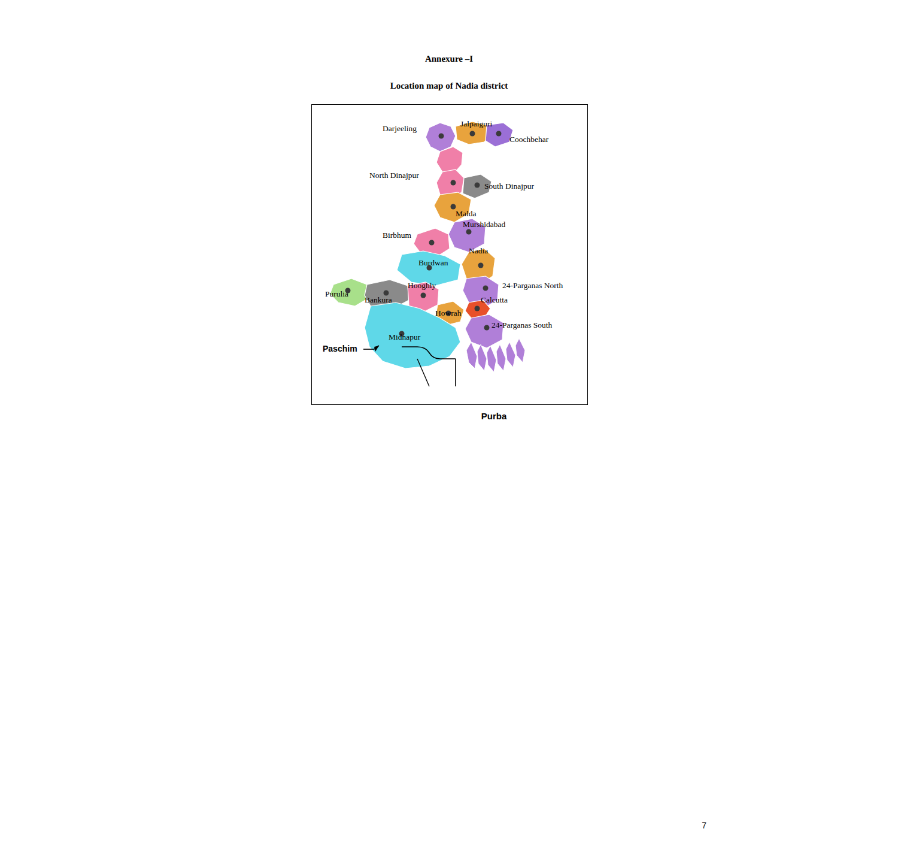Annexure –I
Location map of Nadia district
Darjeeling Jalpaiguri Coochbehar North Dinajpur South Dinajpur Malda Murshidabad Birbhum Nadia Burdwan Purulia Bankura Hooghly 24-Parganas North Calcutta Howrah 24-Parganas South Midnapur Paschim
Purba
7